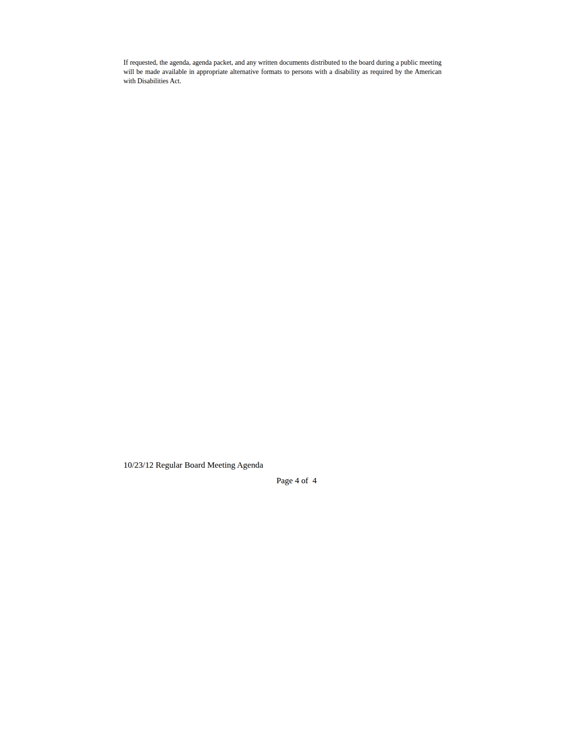If requested, the agenda, agenda packet, and any written documents distributed to the board during a public meeting will be made available in appropriate alternative formats to persons with a disability as required by the American with Disabilities Act.
10/23/12 Regular Board Meeting Agenda
Page 4 of 4